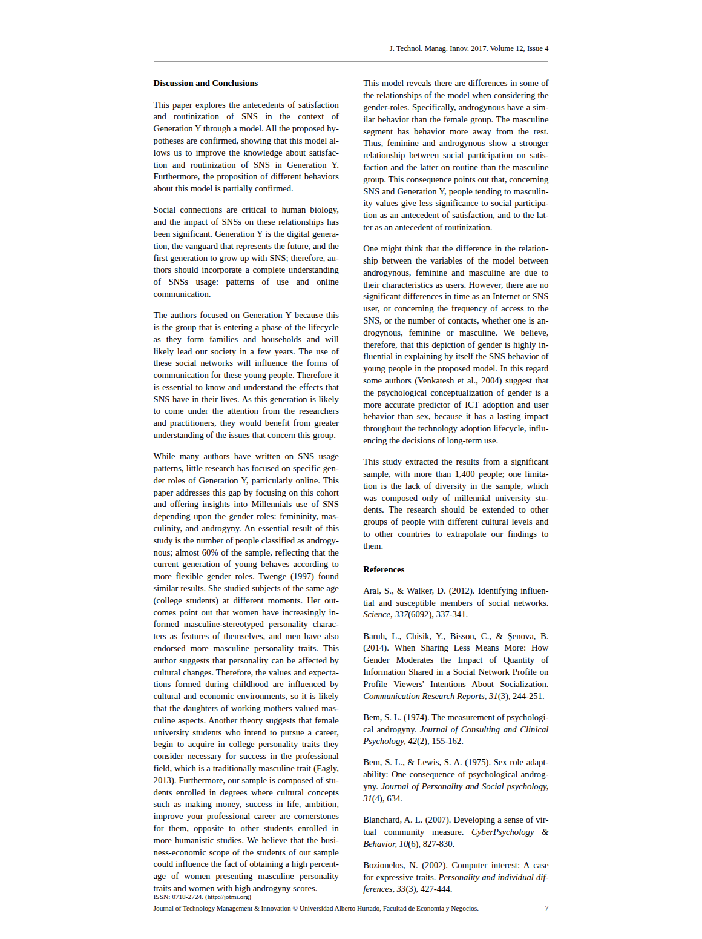J. Technol. Manag. Innov. 2017. Volume 12, Issue 4
Discussion and Conclusions
This paper explores the antecedents of satisfaction and routinization of SNS in the context of Generation Y through a model. All the proposed hypotheses are confirmed, showing that this model allows us to improve the knowledge about satisfaction and routinization of SNS in Generation Y. Furthermore, the proposition of different behaviors about this model is partially confirmed.
Social connections are critical to human biology, and the impact of SNSs on these relationships has been significant. Generation Y is the digital generation, the vanguard that represents the future, and the first generation to grow up with SNS; therefore, authors should incorporate a complete understanding of SNSs usage: patterns of use and online communication.
The authors focused on Generation Y because this is the group that is entering a phase of the lifecycle as they form families and households and will likely lead our society in a few years. The use of these social networks will influence the forms of communication for these young people. Therefore it is essential to know and understand the effects that SNS have in their lives. As this generation is likely to come under the attention from the researchers and practitioners, they would benefit from greater understanding of the issues that concern this group.
While many authors have written on SNS usage patterns, little research has focused on specific gender roles of Generation Y, particularly online. This paper addresses this gap by focusing on this cohort and offering insights into Millennials use of SNS depending upon the gender roles: femininity, masculinity, and androgyny. An essential result of this study is the number of people classified as androgynous; almost 60% of the sample, reflecting that the current generation of young behaves according to more flexible gender roles. Twenge (1997) found similar results. She studied subjects of the same age (college students) at different moments. Her outcomes point out that women have increasingly informed masculine-stereotyped personality characters as features of themselves, and men have also endorsed more masculine personality traits. This author suggests that personality can be affected by cultural changes. Therefore, the values and expectations formed during childhood are influenced by cultural and economic environments, so it is likely that the daughters of working mothers valued masculine aspects. Another theory suggests that female university students who intend to pursue a career, begin to acquire in college personality traits they consider necessary for success in the professional field, which is a traditionally masculine trait (Eagly, 2013). Furthermore, our sample is composed of students enrolled in degrees where cultural concepts such as making money, success in life, ambition, improve your professional career are cornerstones for them, opposite to other students enrolled in more humanistic studies. We believe that the business-economic scope of the students of our sample could influence the fact of obtaining a high percentage of women presenting masculine personality traits and women with high androgyny scores.
This model reveals there are differences in some of the relationships of the model when considering the gender-roles. Specifically, androgynous have a similar behavior than the female group. The masculine segment has behavior more away from the rest. Thus, feminine and androgynous show a stronger relationship between social participation on satisfaction and the latter on routine than the masculine group. This consequence points out that, concerning SNS and Generation Y, people tending to masculinity values give less significance to social participation as an antecedent of satisfaction, and to the latter as an antecedent of routinization.
One might think that the difference in the relationship between the variables of the model between androgynous, feminine and masculine are due to their characteristics as users. However, there are no significant differences in time as an Internet or SNS user, or concerning the frequency of access to the SNS, or the number of contacts, whether one is androgynous, feminine or masculine. We believe, therefore, that this depiction of gender is highly influential in explaining by itself the SNS behavior of young people in the proposed model. In this regard some authors (Venkatesh et al., 2004) suggest that the psychological conceptualization of gender is a more accurate predictor of ICT adoption and user behavior than sex, because it has a lasting impact throughout the technology adoption lifecycle, influencing the decisions of long-term use.
This study extracted the results from a significant sample, with more than 1,400 people; one limitation is the lack of diversity in the sample, which was composed only of millennial university students. The research should be extended to other groups of people with different cultural levels and to other countries to extrapolate our findings to them.
References
Aral, S., & Walker, D. (2012). Identifying influential and susceptible members of social networks. Science, 337(6092), 337-341.
Baruh, L., Chisik, Y., Bisson, C., & Şenova, B. (2014). When Sharing Less Means More: How Gender Moderates the Impact of Quantity of Information Shared in a Social Network Profile on Profile Viewers' Intentions About Socialization. Communication Research Reports, 31(3), 244-251.
Bem, S. L. (1974). The measurement of psychological androgyny. Journal of Consulting and Clinical Psychology, 42(2), 155-162.
Bem, S. L., & Lewis, S. A. (1975). Sex role adaptability: One consequence of psychological androgyny. Journal of Personality and Social psychology, 31(4), 634.
Blanchard, A. L. (2007). Developing a sense of virtual community measure. CyberPsychology & Behavior, 10(6), 827-830.
Bozionelos, N. (2002). Computer interest: A case for expressive traits. Personality and individual differences, 33(3), 427-444.
ISSN: 0718-2724. (http://jotmi.org)
Journal of Technology Management & Innovation © Universidad Alberto Hurtado, Facultad de Economía y Negocios. 7